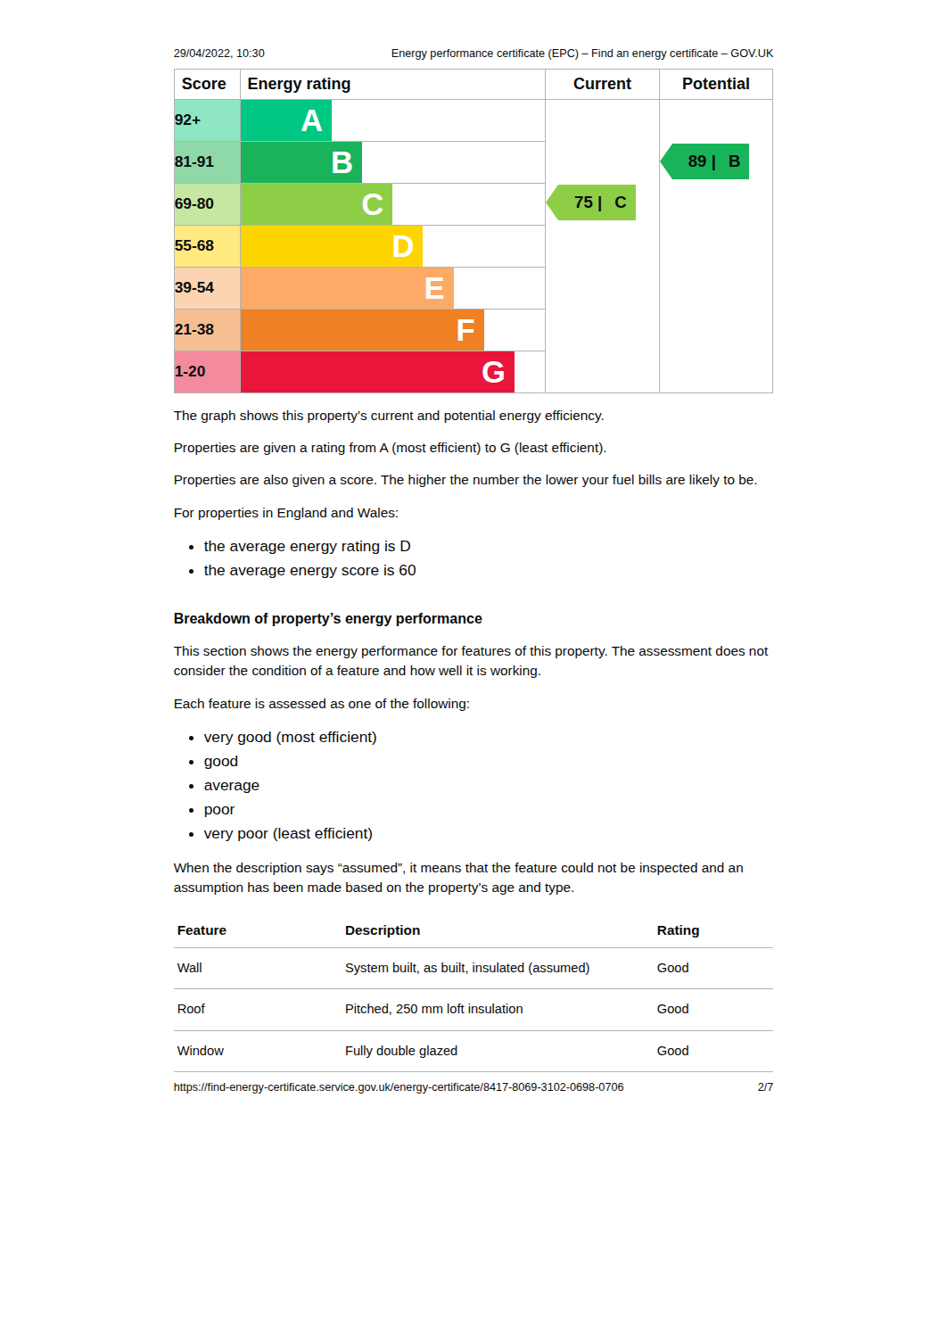29/04/2022, 10:30
Energy performance certificate (EPC) – Find an energy certificate – GOV.UK
| Score | Energy rating | Current | Potential |
| --- | --- | --- | --- |
| 92+ | A | 75 / C | 89 / B |
| 81-91 | B |
| 69-80 | C |
| 55-68 | D |
| 39-54 | E |
| 21-38 | F |
| 1-20 | G |
The graph shows this property’s current and potential energy efficiency.
Properties are given a rating from A (most efficient) to G (least efficient).
Properties are also given a score. The higher the number the lower your fuel bills are likely to be.
For properties in England and Wales:
the average energy rating is D
the average energy score is 60
Breakdown of property’s energy performance
This section shows the energy performance for features of this property. The assessment does not consider the condition of a feature and how well it is working.
Each feature is assessed as one of the following:
very good (most efficient)
good
average
poor
very poor (least efficient)
When the description says “assumed”, it means that the feature could not be inspected and an assumption has been made based on the property’s age and type.
| Feature | Description | Rating |
| --- | --- | --- |
| Wall | System built, as built, insulated (assumed) | Good |
| Roof | Pitched, 250 mm loft insulation | Good |
| Window | Fully double glazed | Good |
https://find-energy-certificate.service.gov.uk/energy-certificate/8417-8069-3102-0698-0706
2/7